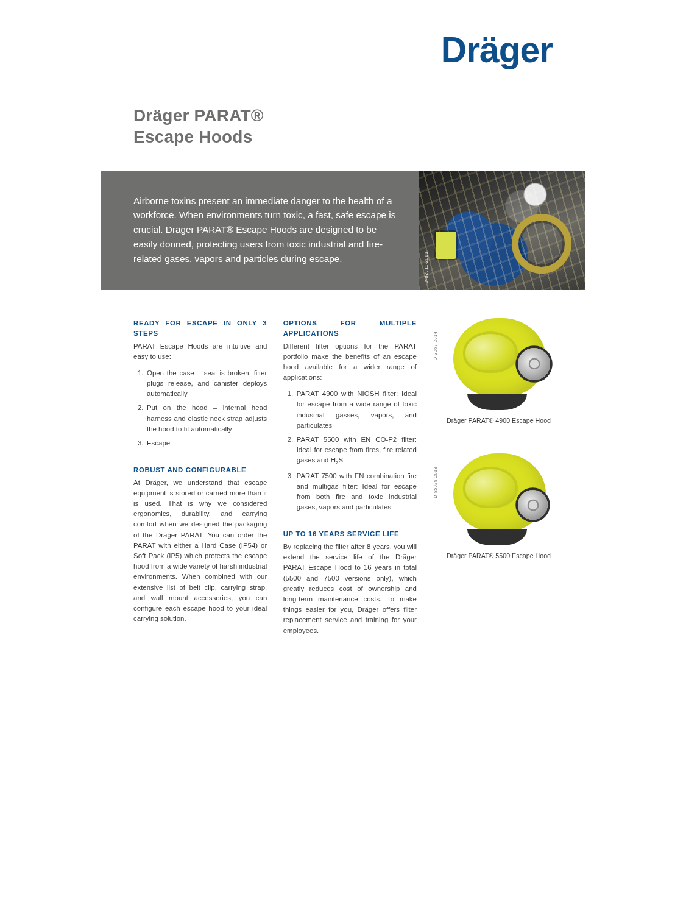Dräger
Dräger PARAT®
Escape Hoods
Airborne toxins present an immediate danger to the health of a workforce. When environments turn toxic, a fast, safe escape is crucial. Dräger PARAT® Escape Hoods are designed to be easily donned, protecting users from toxic industrial and fire-related gases, vapors and particles during escape.
D-82911-2013
Ready for escape in only 3 steps
PARAT Escape Hoods are intuitive and easy to use:
Open the case – seal is broken, filter plugs release, and canister deploys automatically
Put on the hood – internal head harness and elastic neck strap adjusts the hood to fit automatically
Escape
Robust and configurable
At Dräger, we understand that escape equipment is stored or carried more than it is used. That is why we considered ergonomics, durability, and carrying comfort when we designed the packaging of the Dräger PARAT. You can order the PARAT with either a Hard Case (IP54) or Soft Pack (IP5) which protects the escape hood from a wide variety of harsh industrial environments. When combined with our extensive list of belt clip, carrying strap, and wall mount accessories, you can configure each escape hood to your ideal carrying solution.
Options for multiple applications
Different filter options for the PARAT portfolio make the benefits of an escape hood available for a wider range of applications:
PARAT 4900 with NIOSH filter: Ideal for escape from a wide range of toxic industrial gasses, vapors, and particulates
PARAT 5500 with EN CO-P2 filter: Ideal for escape from fires, fire related gases and H2S.
PARAT 7500 with EN combination fire and multigas filter: Ideal for escape from both fire and toxic industrial gases, vapors and particulates
Up to 16 years service life
By replacing the filter after 8 years, you will extend the service life of the Dräger PARAT Escape Hood to 16 years in total (5500 and 7500 versions only), which greatly reduces cost of ownership and long-term maintenance costs. To make things easier for you, Dräger offers filter replacement service and training for your employees.
D-3067-2014
Dräger PARAT® 4900 Escape Hood
D-85029-2013
Dräger PARAT® 5500 Escape Hood